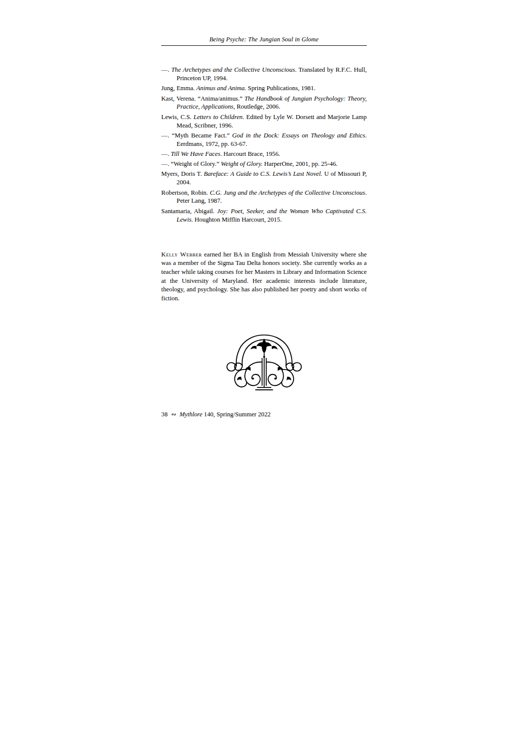Being Psyche: The Jungian Soul in Glome
—. The Archetypes and the Collective Unconscious. Translated by R.F.C. Hull, Princeton UP, 1994.
Jung, Emma. Animus and Anima. Spring Publications, 1981.
Kast, Verena. “Anima/animus.” The Handbook of Jungian Psychology: Theory, Practice, Applications, Routledge, 2006.
Lewis, C.S. Letters to Children. Edited by Lyle W. Dorsett and Marjorie Lamp Mead, Scribner, 1996.
—. “Myth Became Fact.” God in the Dock: Essays on Theology and Ethics. Eerdmans, 1972, pp. 63-67.
—. Till We Have Faces. Harcourt Brace, 1956.
—. “Weight of Glory.” Weight of Glory. HarperOne, 2001, pp. 25-46.
Myers, Doris T. Bareface: A Guide to C.S. Lewis’s Last Novel. U of Missouri P, 2004.
Robertson, Robin. C.G. Jung and the Archetypes of the Collective Unconscious. Peter Lang, 1987.
Santamaria, Abigail. Joy: Poet, Seeker, and the Woman Who Captivated C.S. Lewis. Houghton Mifflin Harcourt, 2015.
Kelly Webber earned her BA in English from Messiah University where she was a member of the Sigma Tau Delta honors society. She currently works as a teacher while taking courses for her Masters in Library and Information Science at the University of Maryland. Her academic interests include literature, theology, and psychology. She has also published her poetry and short works of fiction.
38 ∾ Mythlore 140, Spring/Summer 2022